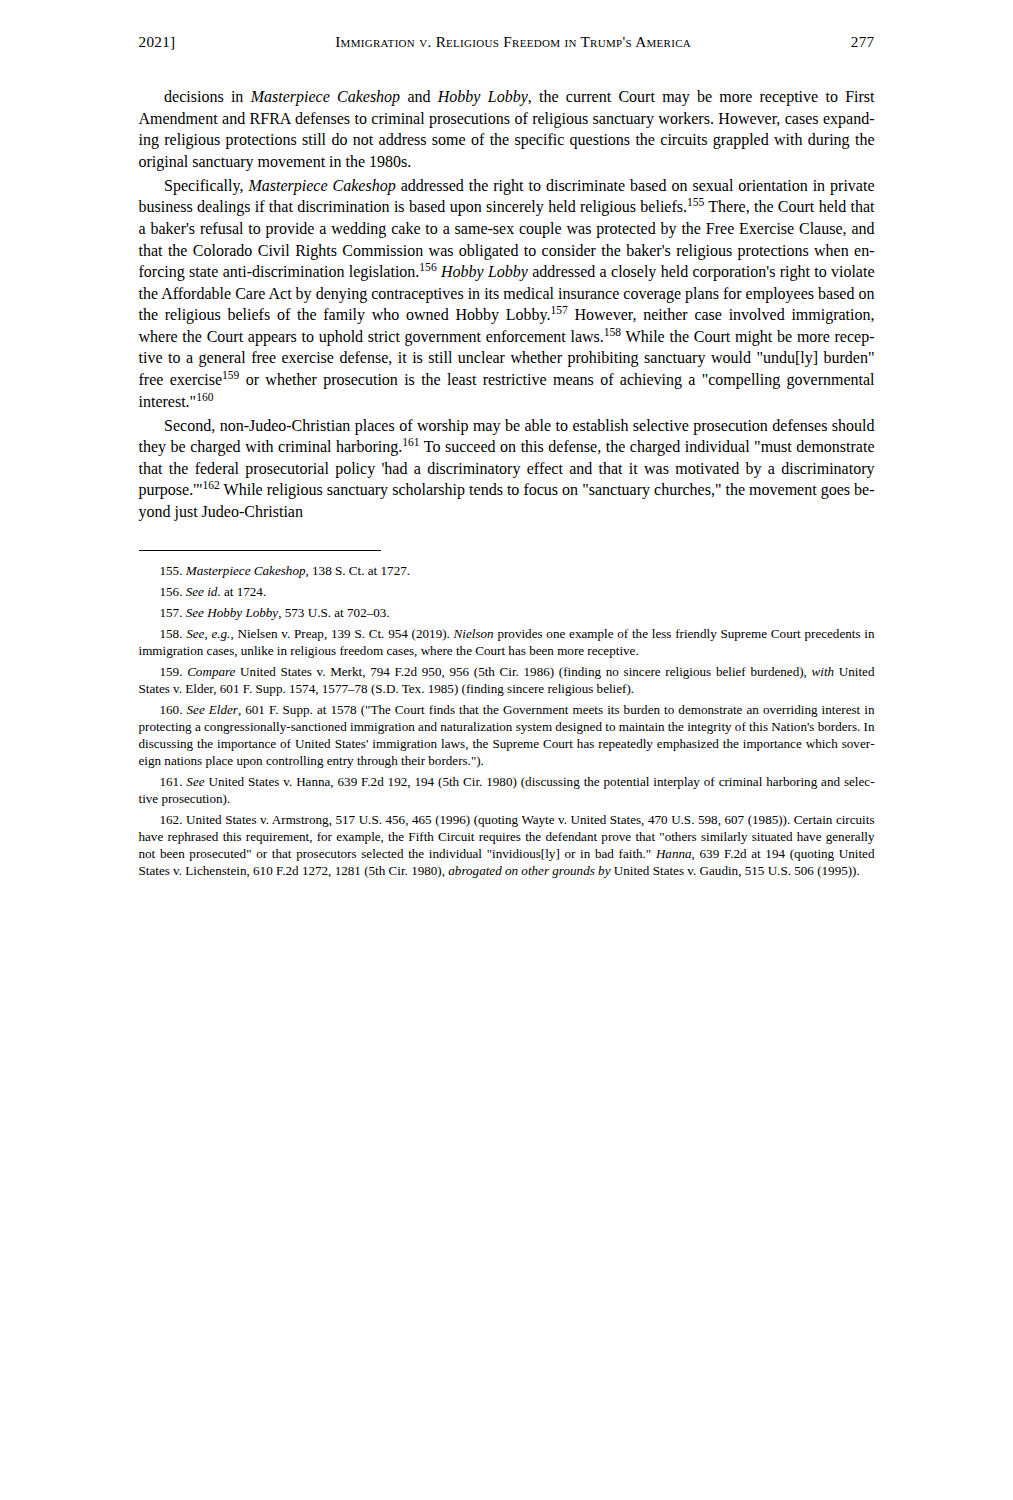2021] Immigration v. Religious Freedom in Trump's America 277
decisions in Masterpiece Cakeshop and Hobby Lobby, the current Court may be more receptive to First Amendment and RFRA defenses to criminal prosecutions of religious sanctuary workers. However, cases expanding religious protections still do not address some of the specific questions the circuits grappled with during the original sanctuary movement in the 1980s.
Specifically, Masterpiece Cakeshop addressed the right to discriminate based on sexual orientation in private business dealings if that discrimination is based upon sincerely held religious beliefs.155 There, the Court held that a baker's refusal to provide a wedding cake to a same-sex couple was protected by the Free Exercise Clause, and that the Colorado Civil Rights Commission was obligated to consider the baker's religious protections when enforcing state anti-discrimination legislation.156 Hobby Lobby addressed a closely held corporation's right to violate the Affordable Care Act by denying contraceptives in its medical insurance coverage plans for employees based on the religious beliefs of the family who owned Hobby Lobby.157 However, neither case involved immigration, where the Court appears to uphold strict government enforcement laws.158 While the Court might be more receptive to a general free exercise defense, it is still unclear whether prohibiting sanctuary would "undu[ly] burden" free exercise159 or whether prosecution is the least restrictive means of achieving a "compelling governmental interest."160
Second, non-Judeo-Christian places of worship may be able to establish selective prosecution defenses should they be charged with criminal harboring.161 To succeed on this defense, the charged individual "must demonstrate that the federal prosecutorial policy 'had a discriminatory effect and that it was motivated by a discriminatory purpose.'"162 While religious sanctuary scholarship tends to focus on "sanctuary churches," the movement goes beyond just Judeo-Christian
155. Masterpiece Cakeshop, 138 S. Ct. at 1727.
156. See id. at 1724.
157. See Hobby Lobby, 573 U.S. at 702–03.
158. See, e.g., Nielsen v. Preap, 139 S. Ct. 954 (2019). Nielson provides one example of the less friendly Supreme Court precedents in immigration cases, unlike in religious freedom cases, where the Court has been more receptive.
159. Compare United States v. Merkt, 794 F.2d 950, 956 (5th Cir. 1986) (finding no sincere religious belief burdened), with United States v. Elder, 601 F. Supp. 1574, 1577–78 (S.D. Tex. 1985) (finding sincere religious belief).
160. See Elder, 601 F. Supp. at 1578 ("The Court finds that the Government meets its burden to demonstrate an overriding interest in protecting a congressionally-sanctioned immigration and naturalization system designed to maintain the integrity of this Nation's borders. In discussing the importance of United States' immigration laws, the Supreme Court has repeatedly emphasized the importance which sovereign nations place upon controlling entry through their borders.").
161. See United States v. Hanna, 639 F.2d 192, 194 (5th Cir. 1980) (discussing the potential interplay of criminal harboring and selective prosecution).
162. United States v. Armstrong, 517 U.S. 456, 465 (1996) (quoting Wayte v. United States, 470 U.S. 598, 607 (1985)). Certain circuits have rephrased this requirement, for example, the Fifth Circuit requires the defendant prove that "others similarly situated have generally not been prosecuted" or that prosecutors selected the individual "invidious[ly] or in bad faith." Hanna, 639 F.2d at 194 (quoting United States v. Lichenstein, 610 F.2d 1272, 1281 (5th Cir. 1980), abrogated on other grounds by United States v. Gaudin, 515 U.S. 506 (1995)).